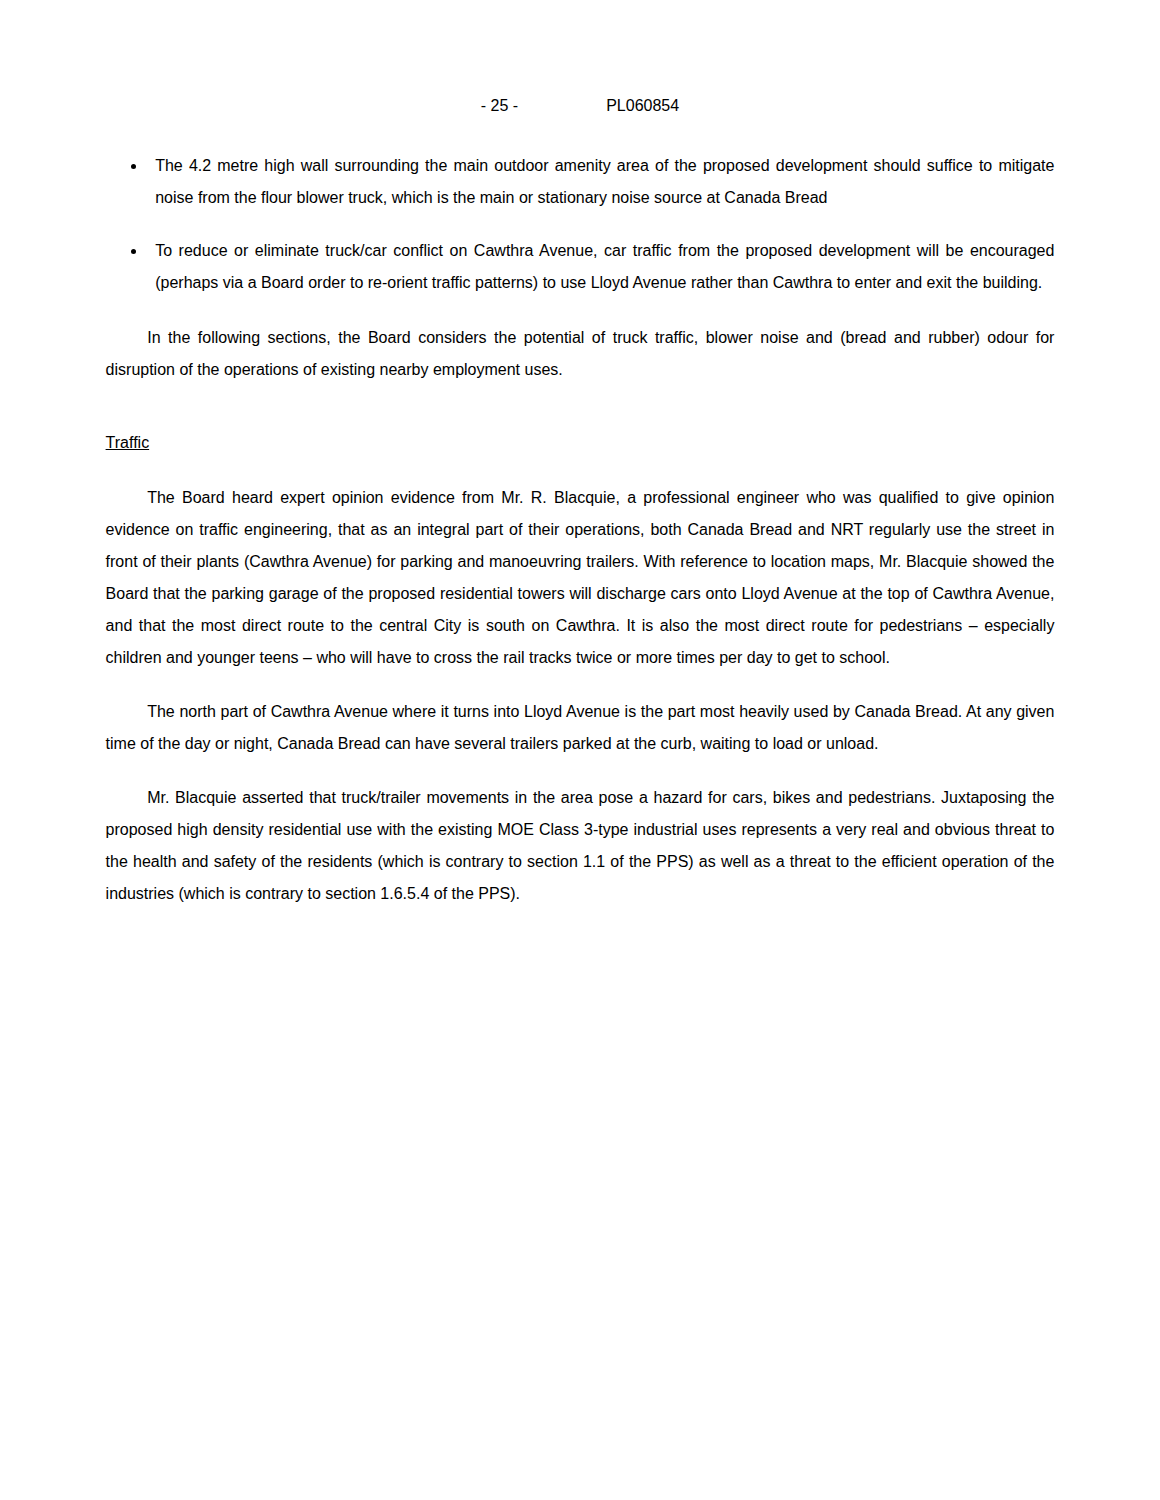- 25 - PL060854
The 4.2 metre high wall surrounding the main outdoor amenity area of the proposed development should suffice to mitigate noise from the flour blower truck, which is the main or stationary noise source at Canada Bread
To reduce or eliminate truck/car conflict on Cawthra Avenue, car traffic from the proposed development will be encouraged (perhaps via a Board order to re-orient traffic patterns) to use Lloyd Avenue rather than Cawthra to enter and exit the building.
In the following sections, the Board considers the potential of truck traffic, blower noise and (bread and rubber) odour for disruption of the operations of existing nearby employment uses.
Traffic
The Board heard expert opinion evidence from Mr. R. Blacquie, a professional engineer who was qualified to give opinion evidence on traffic engineering, that as an integral part of their operations, both Canada Bread and NRT regularly use the street in front of their plants (Cawthra Avenue) for parking and manoeuvring trailers. With reference to location maps, Mr. Blacquie showed the Board that the parking garage of the proposed residential towers will discharge cars onto Lloyd Avenue at the top of Cawthra Avenue, and that the most direct route to the central City is south on Cawthra. It is also the most direct route for pedestrians – especially children and younger teens – who will have to cross the rail tracks twice or more times per day to get to school.
The north part of Cawthra Avenue where it turns into Lloyd Avenue is the part most heavily used by Canada Bread. At any given time of the day or night, Canada Bread can have several trailers parked at the curb, waiting to load or unload.
Mr. Blacquie asserted that truck/trailer movements in the area pose a hazard for cars, bikes and pedestrians. Juxtaposing the proposed high density residential use with the existing MOE Class 3-type industrial uses represents a very real and obvious threat to the health and safety of the residents (which is contrary to section 1.1 of the PPS) as well as a threat to the efficient operation of the industries (which is contrary to section 1.6.5.4 of the PPS).